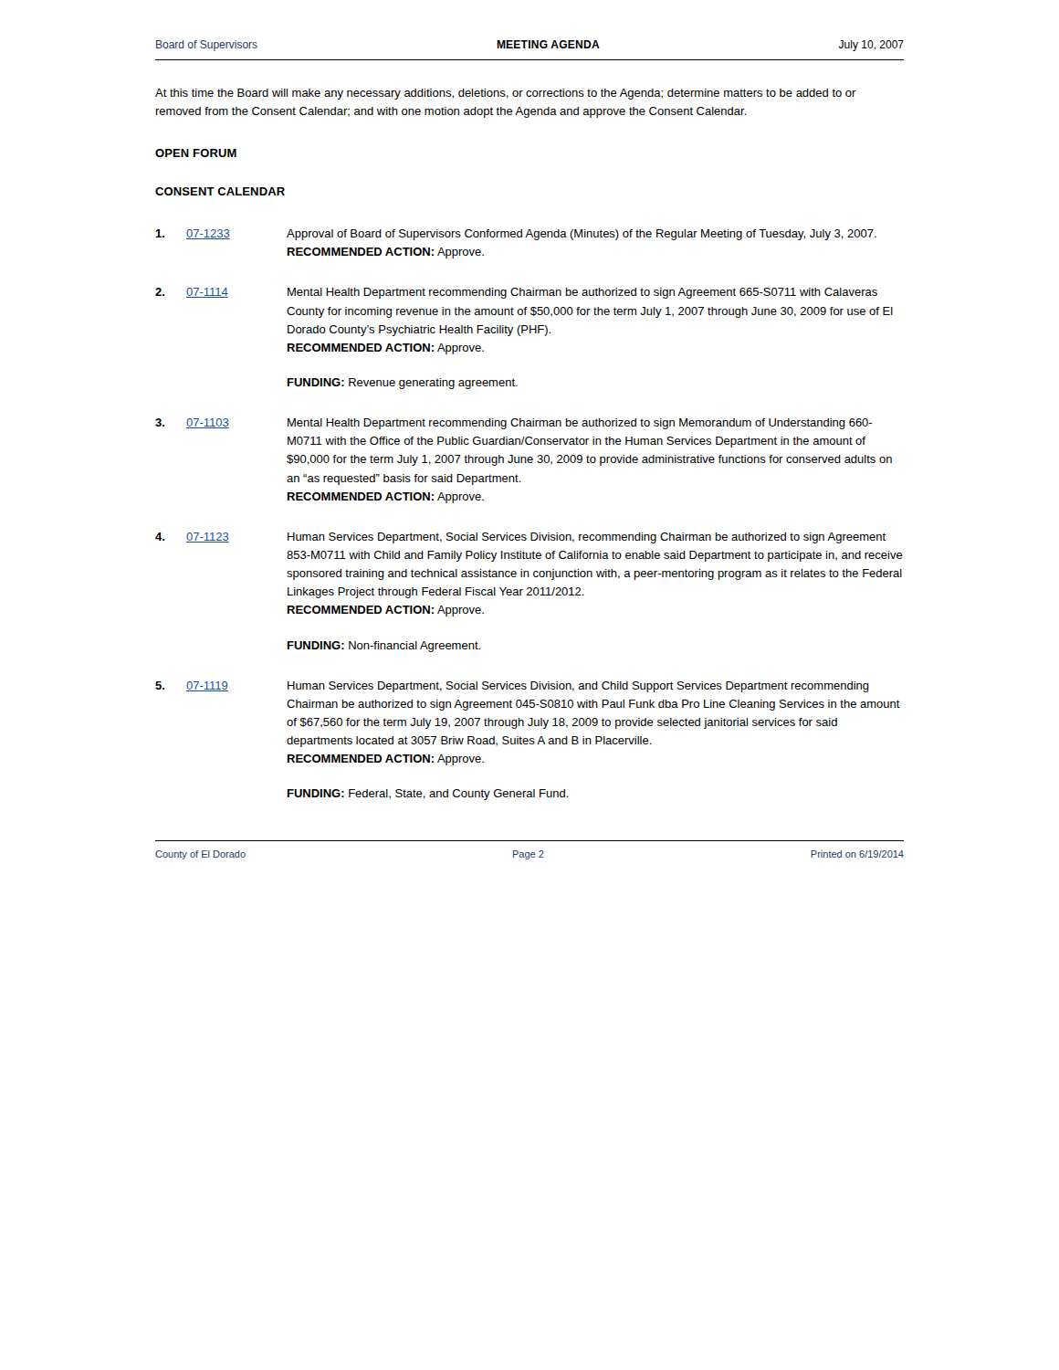Board of Supervisors
MEETING AGENDA
July 10, 2007
At this time the Board will make any necessary additions, deletions, or corrections to the Agenda; determine matters to be added to or removed from the Consent Calendar; and with one motion adopt the Agenda and approve the Consent Calendar.
OPEN FORUM
CONSENT CALENDAR
1.
07-1233
Approval of Board of Supervisors Conformed Agenda (Minutes) of the Regular Meeting of Tuesday, July 3, 2007.
RECOMMENDED ACTION: Approve.
2.
07-1114
Mental Health Department recommending Chairman be authorized to sign Agreement 665-S0711 with Calaveras County for incoming revenue in the amount of $50,000 for the term July 1, 2007 through June 30, 2009 for use of El Dorado County’s Psychiatric Health Facility (PHF).
RECOMMENDED ACTION: Approve.
FUNDING: Revenue generating agreement.
3.
07-1103
Mental Health Department recommending Chairman be authorized to sign Memorandum of Understanding 660-M0711 with the Office of the Public Guardian/Conservator in the Human Services Department in the amount of $90,000 for the term July 1, 2007 through June 30, 2009 to provide administrative functions for conserved adults on an “as requested” basis for said Department.
RECOMMENDED ACTION: Approve.
4.
07-1123
Human Services Department, Social Services Division, recommending Chairman be authorized to sign Agreement 853-M0711 with Child and Family Policy Institute of California to enable said Department to participate in, and receive sponsored training and technical assistance in conjunction with, a peer-mentoring program as it relates to the Federal Linkages Project through Federal Fiscal Year 2011/2012.
RECOMMENDED ACTION: Approve.
FUNDING: Non-financial Agreement.
5.
07-1119
Human Services Department, Social Services Division, and Child Support Services Department recommending Chairman be authorized to sign Agreement 045-S0810 with Paul Funk dba Pro Line Cleaning Services in the amount of $67,560 for the term July 19, 2007 through July 18, 2009 to provide selected janitorial services for said departments located at 3057 Briw Road, Suites A and B in Placerville.
RECOMMENDED ACTION: Approve.
FUNDING: Federal, State, and County General Fund.
County of El Dorado
Page 2
Printed on 6/19/2014